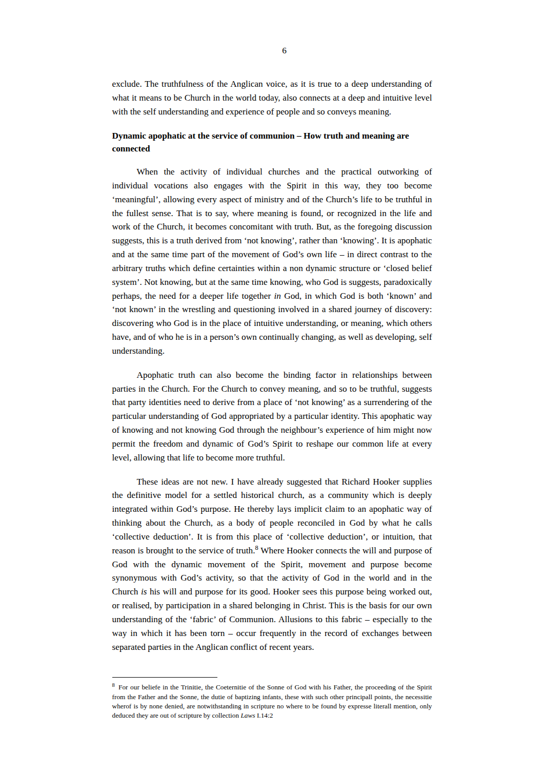6
exclude. The truthfulness of the Anglican voice, as it is true to a deep understanding of what it means to be Church in the world today, also connects at a deep and intuitive level with the self understanding and experience of people and so conveys meaning.
Dynamic apophatic at the service of communion – How truth and meaning are connected
When the activity of individual churches and the practical outworking of individual vocations also engages with the Spirit in this way, they too become ‘meaningful’, allowing every aspect of ministry and of the Church’s life to be truthful in the fullest sense. That is to say, where meaning is found, or recognized in the life and work of the Church, it becomes concomitant with truth. But, as the foregoing discussion suggests, this is a truth derived from ‘not knowing’, rather than ‘knowing’. It is apophatic and at the same time part of the movement of God’s own life – in direct contrast to the arbitrary truths which define certainties within a non dynamic structure or ‘closed belief system’. Not knowing, but at the same time knowing, who God is suggests, paradoxically perhaps, the need for a deeper life together in God, in which God is both ‘known’ and ‘not known’ in the wrestling and questioning involved in a shared journey of discovery: discovering who God is in the place of intuitive understanding, or meaning, which others have, and of who he is in a person’s own continually changing, as well as developing, self understanding.
Apophatic truth can also become the binding factor in relationships between parties in the Church. For the Church to convey meaning, and so to be truthful, suggests that party identities need to derive from a place of ‘not knowing’ as a surrendering of the particular understanding of God appropriated by a particular identity. This apophatic way of knowing and not knowing God through the neighbour’s experience of him might now permit the freedom and dynamic of God’s Spirit to reshape our common life at every level, allowing that life to become more truthful.
These ideas are not new. I have already suggested that Richard Hooker supplies the definitive model for a settled historical church, as a community which is deeply integrated within God’s purpose. He thereby lays implicit claim to an apophatic way of thinking about the Church, as a body of people reconciled in God by what he calls ‘collective deduction’. It is from this place of ‘collective deduction’, or intuition, that reason is brought to the service of truth.8 Where Hooker connects the will and purpose of God with the dynamic movement of the Spirit, movement and purpose become synonymous with God’s activity, so that the activity of God in the world and in the Church is his will and purpose for its good. Hooker sees this purpose being worked out, or realised, by participation in a shared belonging in Christ. This is the basis for our own understanding of the ‘fabric’ of Communion. Allusions to this fabric – especially to the way in which it has been torn – occur frequently in the record of exchanges between separated parties in the Anglican conflict of recent years.
8 For our beliefe in the Trinitie, the Coeternitie of the Sonne of God with his Father, the proceeding of the Spirit from the Father and the Sonne, the dutie of baptizing infants, these with such other principall points, the necessitie wherof is by none denied, are notwithstanding in scripture no where to be found by expresse literall mention, only deduced they are out of scripture by collection Laws I.14:2